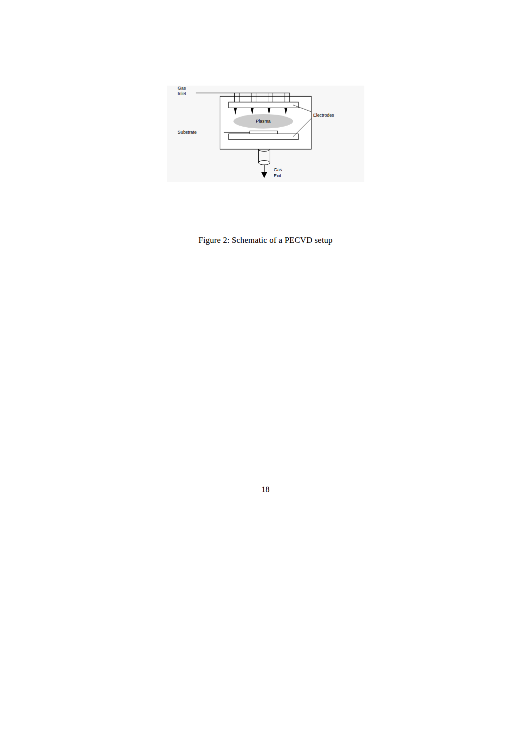Plasma Gas Inlet Electrodes Substrate Gas Exit
Figure 2: Schematic of a PECVD setup
18